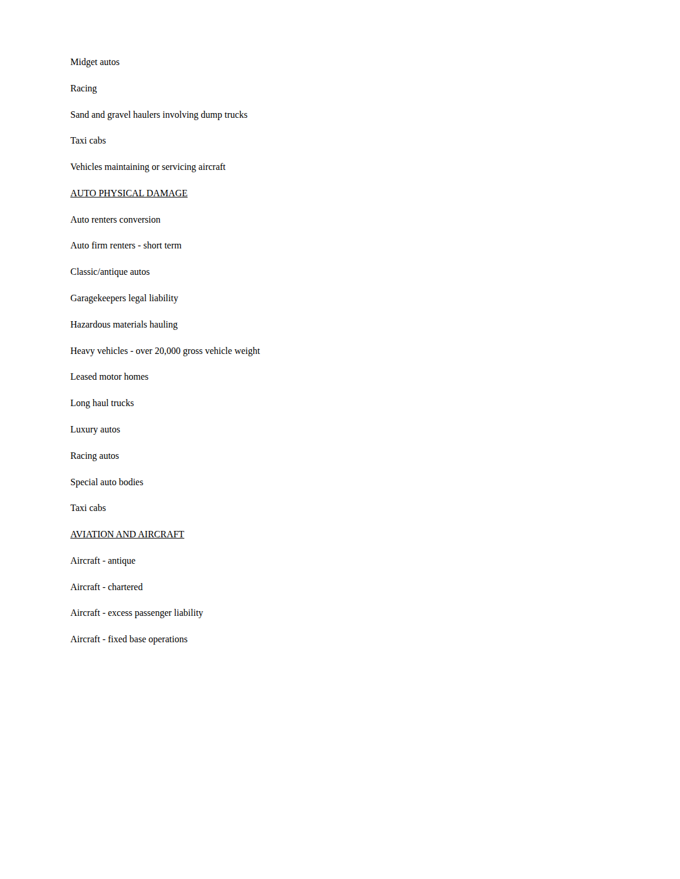Midget autos
Racing
Sand and gravel haulers involving dump trucks
Taxi cabs
Vehicles maintaining or servicing aircraft
AUTO PHYSICAL DAMAGE
Auto renters conversion
Auto firm renters - short term
Classic/antique autos
Garagekeepers legal liability
Hazardous materials hauling
Heavy vehicles - over 20,000 gross vehicle weight
Leased motor homes
Long haul trucks
Luxury autos
Racing autos
Special auto bodies
Taxi cabs
AVIATION AND AIRCRAFT
Aircraft - antique
Aircraft - chartered
Aircraft - excess passenger liability
Aircraft - fixed base operations